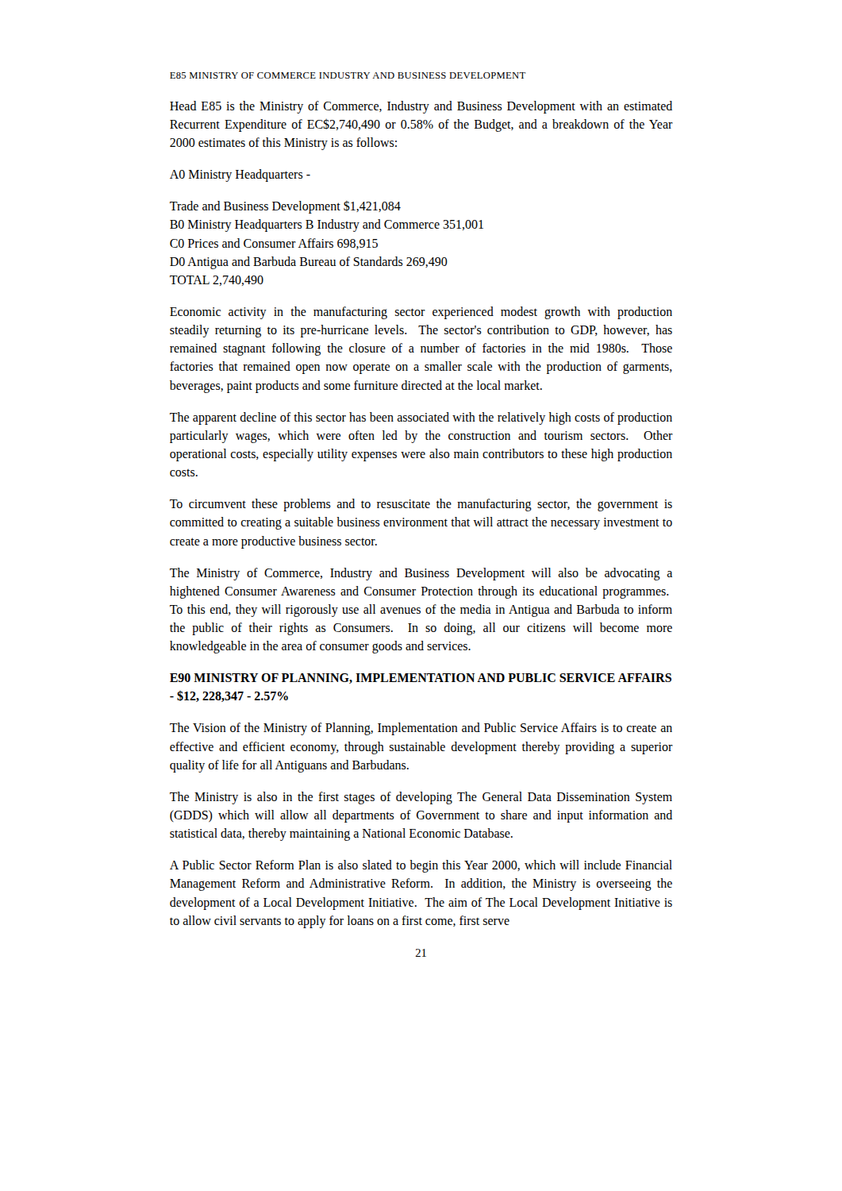E85 Ministry of Commerce Industry and Business Development
Head E85 is the Ministry of Commerce, Industry and Business Development with an estimated Recurrent Expenditure of EC$2,740,490 or 0.58% of the Budget, and a breakdown of the Year 2000 estimates of this Ministry is as follows:
A0 Ministry Headquarters -
Trade and Business Development $1,421,084 B0 Ministry Headquarters B Industry and Commerce 351,001 C0 Prices and Consumer Affairs 698,915 D0 Antigua and Barbuda Bureau of Standards 269,490 TOTAL 2,740,490
Economic activity in the manufacturing sector experienced modest growth with production steadily returning to its pre-hurricane levels. The sector's contribution to GDP, however, has remained stagnant following the closure of a number of factories in the mid 1980s. Those factories that remained open now operate on a smaller scale with the production of garments, beverages, paint products and some furniture directed at the local market.
The apparent decline of this sector has been associated with the relatively high costs of production particularly wages, which were often led by the construction and tourism sectors. Other operational costs, especially utility expenses were also main contributors to these high production costs.
To circumvent these problems and to resuscitate the manufacturing sector, the government is committed to creating a suitable business environment that will attract the necessary investment to create a more productive business sector.
The Ministry of Commerce, Industry and Business Development will also be advocating a hightened Consumer Awareness and Consumer Protection through its educational programmes. To this end, they will rigorously use all avenues of the media in Antigua and Barbuda to inform the public of their rights as Consumers. In so doing, all our citizens will become more knowledgeable in the area of consumer goods and services.
E90 MINISTRY OF PLANNING, IMPLEMENTATION AND PUBLIC SERVICE AFFAIRS - $12, 228,347 - 2.57%
The Vision of the Ministry of Planning, Implementation and Public Service Affairs is to create an effective and efficient economy, through sustainable development thereby providing a superior quality of life for all Antiguans and Barbudans.
The Ministry is also in the first stages of developing The General Data Dissemination System (GDDS) which will allow all departments of Government to share and input information and statistical data, thereby maintaining a National Economic Database.
A Public Sector Reform Plan is also slated to begin this Year 2000, which will include Financial Management Reform and Administrative Reform. In addition, the Ministry is overseeing the development of a Local Development Initiative. The aim of The Local Development Initiative is to allow civil servants to apply for loans on a first come, first serve
21